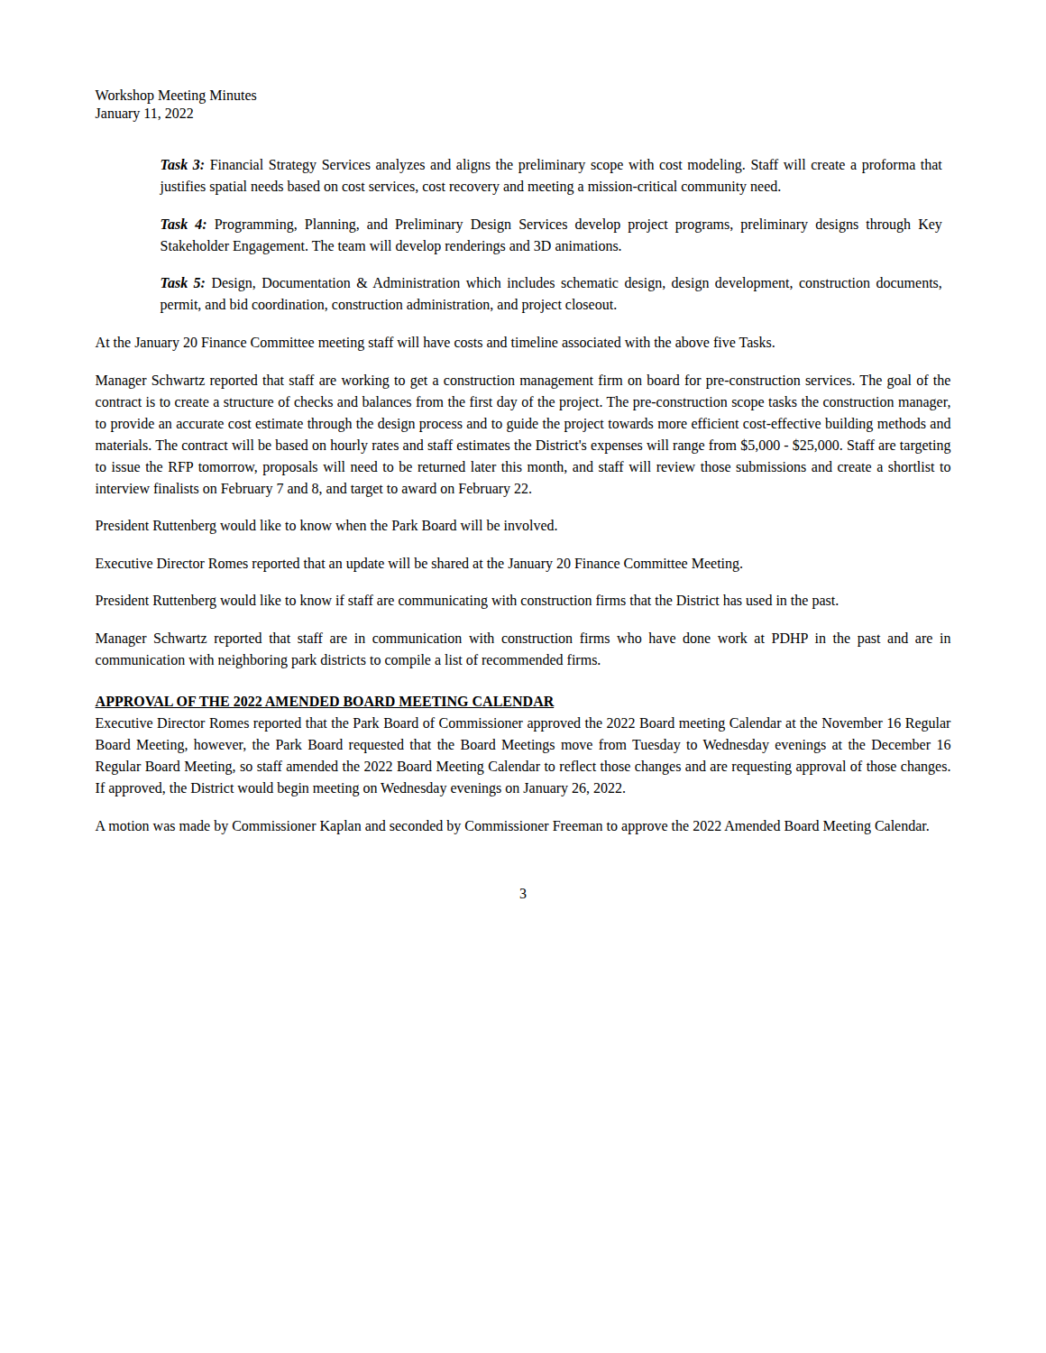Workshop Meeting Minutes
January 11, 2022
Task 3: Financial Strategy Services analyzes and aligns the preliminary scope with cost modeling. Staff will create a proforma that justifies spatial needs based on cost services, cost recovery and meeting a mission-critical community need.
Task 4: Programming, Planning, and Preliminary Design Services develop project programs, preliminary designs through Key Stakeholder Engagement. The team will develop renderings and 3D animations.
Task 5: Design, Documentation & Administration which includes schematic design, design development, construction documents, permit, and bid coordination, construction administration, and project closeout.
At the January 20 Finance Committee meeting staff will have costs and timeline associated with the above five Tasks.
Manager Schwartz reported that staff are working to get a construction management firm on board for pre-construction services. The goal of the contract is to create a structure of checks and balances from the first day of the project. The pre-construction scope tasks the construction manager, to provide an accurate cost estimate through the design process and to guide the project towards more efficient cost-effective building methods and materials. The contract will be based on hourly rates and staff estimates the District's expenses will range from $5,000 - $25,000. Staff are targeting to issue the RFP tomorrow, proposals will need to be returned later this month, and staff will review those submissions and create a shortlist to interview finalists on February 7 and 8, and target to award on February 22.
President Ruttenberg would like to know when the Park Board will be involved.
Executive Director Romes reported that an update will be shared at the January 20 Finance Committee Meeting.
President Ruttenberg would like to know if staff are communicating with construction firms that the District has used in the past.
Manager Schwartz reported that staff are in communication with construction firms who have done work at PDHP in the past and are in communication with neighboring park districts to compile a list of recommended firms.
APPROVAL OF THE 2022 AMENDED BOARD MEETING CALENDAR
Executive Director Romes reported that the Park Board of Commissioner approved the 2022 Board meeting Calendar at the November 16 Regular Board Meeting, however, the Park Board requested that the Board Meetings move from Tuesday to Wednesday evenings at the December 16 Regular Board Meeting, so staff amended the 2022 Board Meeting Calendar to reflect those changes and are requesting approval of those changes. If approved, the District would begin meeting on Wednesday evenings on January 26, 2022.
A motion was made by Commissioner Kaplan and seconded by Commissioner Freeman to approve the 2022 Amended Board Meeting Calendar.
3